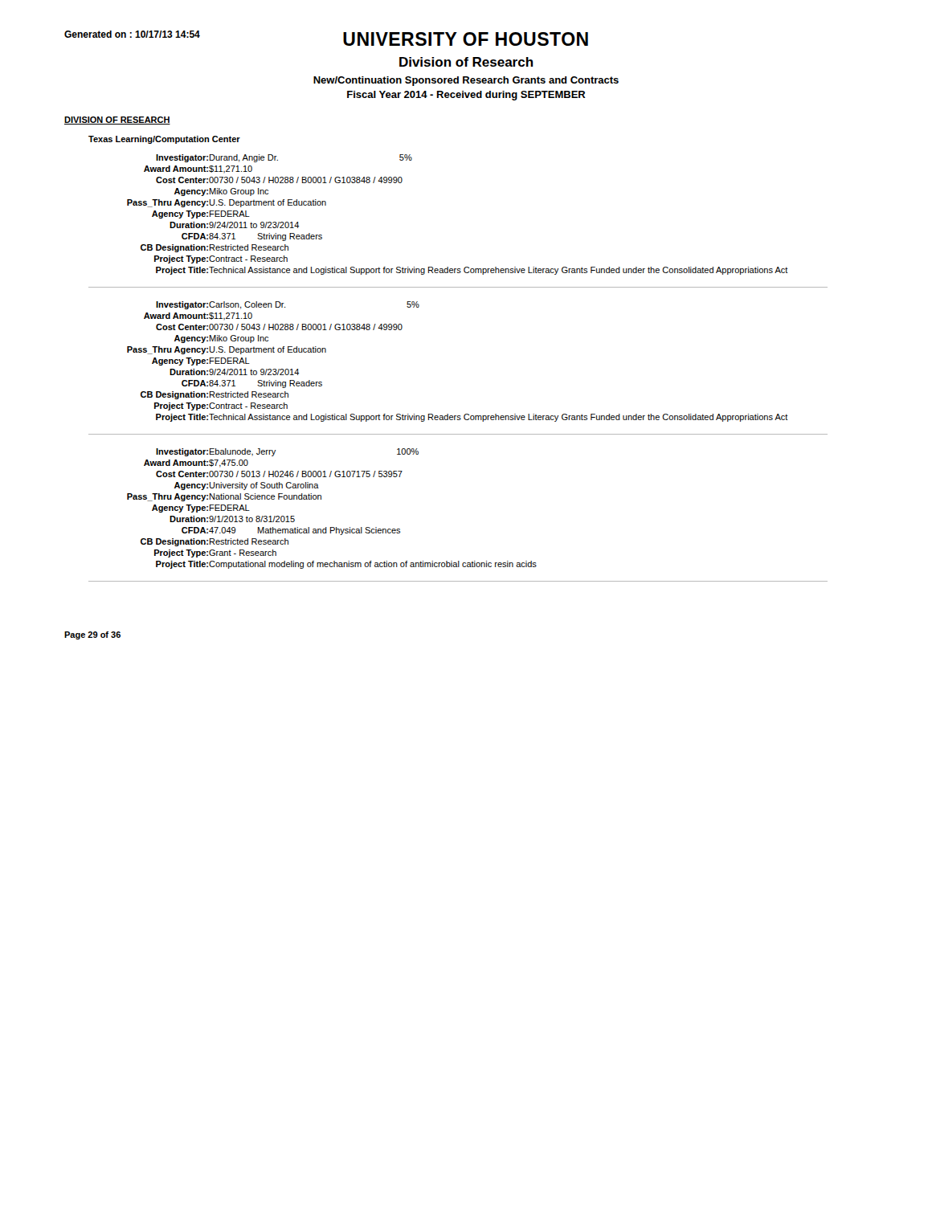Generated on : 10/17/13 14:54
UNIVERSITY OF HOUSTON
Division of Research
New/Continuation Sponsored Research Grants and Contracts
Fiscal Year 2014 - Received during SEPTEMBER
DIVISION OF RESEARCH
Texas Learning/Computation Center
| Investigator: | Durand, Angie Dr. 5% |
| Award Amount: | $11,271.10 |
| Cost Center: | 00730 / 5043 / H0288 / B0001 / G103848 / 49990 |
| Agency: | Miko Group Inc |
| Pass_Thru Agency: | U.S. Department of Education |
| Agency Type: | FEDERAL |
| Duration: | 9/24/2011 to 9/23/2014 |
| CFDA: | 84.371 Striving Readers |
| CB Designation: | Restricted Research |
| Project Type: | Contract - Research |
| Project Title: | Technical Assistance and Logistical Support for Striving Readers Comprehensive Literacy Grants Funded under the Consolidated Appropriations Act |
| Investigator: | Carlson, Coleen Dr. 5% |
| Award Amount: | $11,271.10 |
| Cost Center: | 00730 / 5043 / H0288 / B0001 / G103848 / 49990 |
| Agency: | Miko Group Inc |
| Pass_Thru Agency: | U.S. Department of Education |
| Agency Type: | FEDERAL |
| Duration: | 9/24/2011 to 9/23/2014 |
| CFDA: | 84.371 Striving Readers |
| CB Designation: | Restricted Research |
| Project Type: | Contract - Research |
| Project Title: | Technical Assistance and Logistical Support for Striving Readers Comprehensive Literacy Grants Funded under the Consolidated Appropriations Act |
| Investigator: | Ebalunode, Jerry 100% |
| Award Amount: | $7,475.00 |
| Cost Center: | 00730 / 5013 / H0246 / B0001 / G107175 / 53957 |
| Agency: | University of South Carolina |
| Pass_Thru Agency: | National Science Foundation |
| Agency Type: | FEDERAL |
| Duration: | 9/1/2013 to 8/31/2015 |
| CFDA: | 47.049 Mathematical and Physical Sciences |
| CB Designation: | Restricted Research |
| Project Type: | Grant - Research |
| Project Title: | Computational modeling of mechanism of action of antimicrobial cationic resin acids |
Page 29 of 36